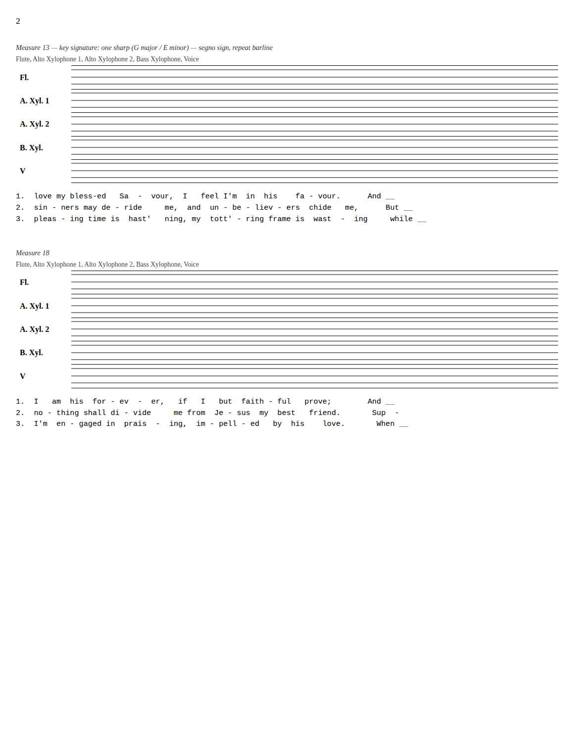2
Measure 13 — key signature: one sharp (G major / E minor) — segno sign, repeat barline
Flute, Alto Xylophone 1, Alto Xylophone 2, Bass Xylophone, Voice
| Fl. | |
| A. Xyl. 1 | |
| A. Xyl. 2 | |
| B. Xyl. | |
| V | |
1. love my bless-ed Sa - vour, I feel I'm in his fa - vour. And __
2. sin - ners may de - ride me, and un - be - liev - ers chide me, But __
3. pleas - ing time is hast' ning, my tott' - ring frame is wast - ing while __
Measure 18
Flute, Alto Xylophone 1, Alto Xylophone 2, Bass Xylophone, Voice
| Fl. | |
| A. Xyl. 1 | |
| A. Xyl. 2 | |
| B. Xyl. | |
| V | |
1. I am his for - ev - er, if I but faith - ful prove; And __
2. no - thing shall di - vide me from Je - sus my best friend. Sup -
3. I'm en - gaged in prais - ing, im - pell - ed by his love. When __